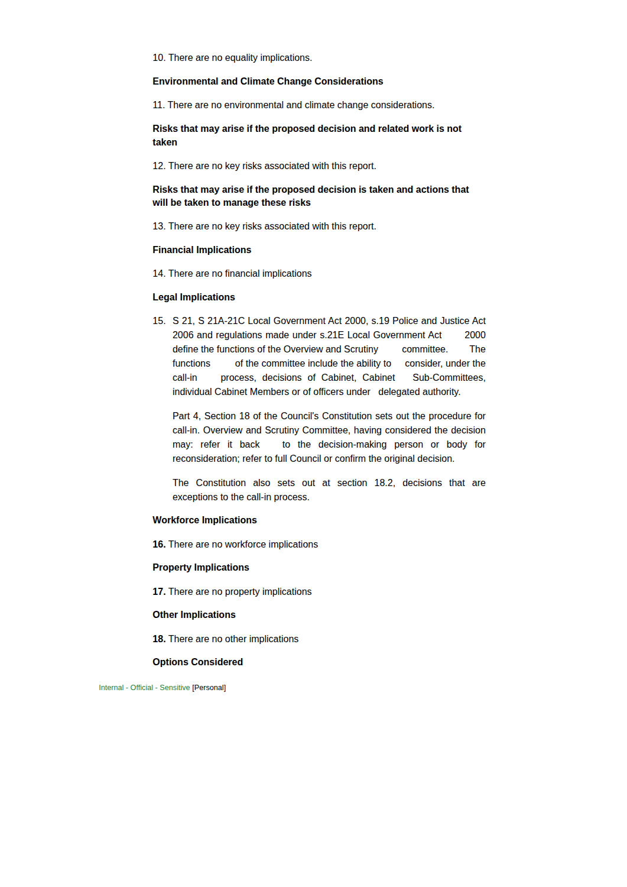10. There are no equality implications.
Environmental and Climate Change Considerations
11. There are no environmental and climate change considerations.
Risks that may arise if the proposed decision and related work is not taken
12. There are no key risks associated with this report.
Risks that may arise if the proposed decision is taken and actions that will be taken to manage these risks
13. There are no key risks associated with this report.
Financial Implications
14. There are no financial implications
Legal Implications
15.
S 21, S 21A-21C Local Government Act 2000, s.19 Police and Justice Act 2006 and regulations made under s.21E Local Government Act 2000 define the functions of the Overview and Scrutiny committee. The functions of the committee include the ability to consider, under the call-in process, decisions of Cabinet, Cabinet Sub-Committees, individual Cabinet Members or of officers under delegated authority.
Part 4, Section 18 of the Council's Constitution sets out the procedure for call-in. Overview and Scrutiny Committee, having considered the decision may: refer it back to the decision-making person or body for reconsideration; refer to full Council or confirm the original decision.
The Constitution also sets out at section 18.2, decisions that are exceptions to the call-in process.
Workforce Implications
16. There are no workforce implications
Property Implications
17. There are no property implications
Other Implications
18. There are no other implications
Options Considered
Internal - Official - Sensitive [Personal]